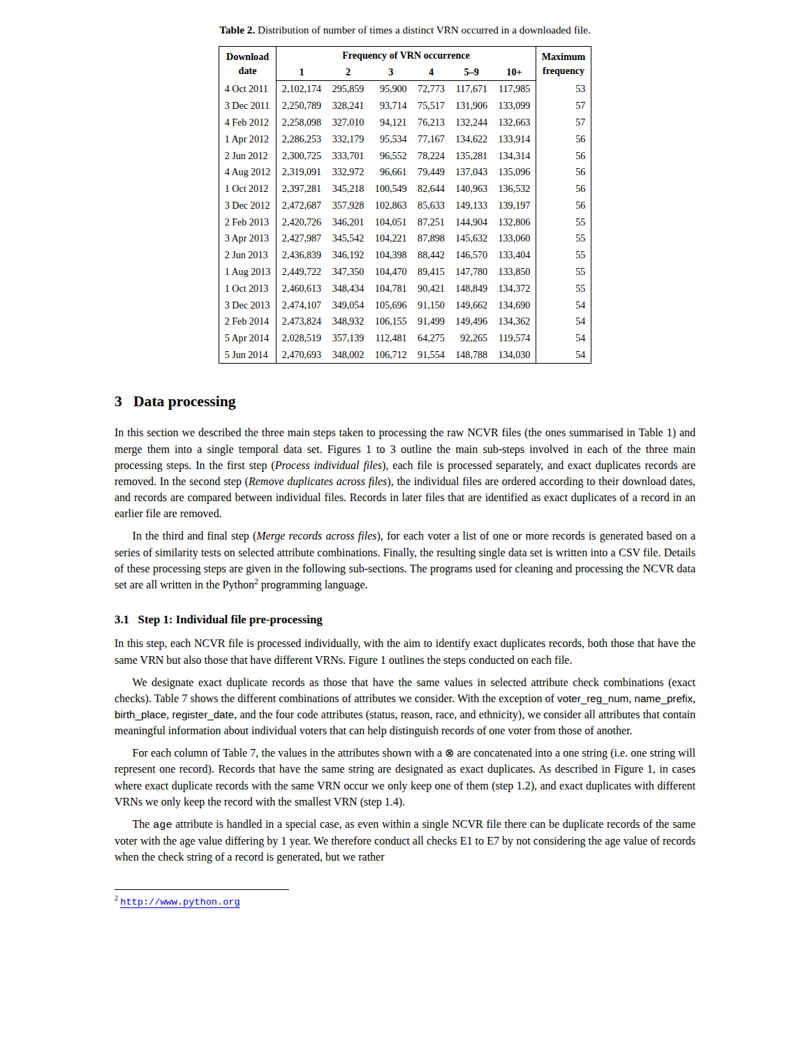Table 2. Distribution of number of times a distinct VRN occurred in a downloaded file.
| Download date | Frequency of VRN occurrence | Maximum frequency |
| --- | --- | --- |
| 1 | 2 | 3 | 4 | 5–9 | 10+ |
| 4 Oct 2011 | 2,102,174 | 295,859 | 95,900 | 72,773 | 117,671 | 117,985 | 53 |
| 3 Dec 2011 | 2,250,789 | 328,241 | 93,714 | 75,517 | 131,906 | 133,099 | 57 |
| 4 Feb 2012 | 2,258,098 | 327,010 | 94,121 | 76,213 | 132,244 | 132,663 | 57 |
| 1 Apr 2012 | 2,286,253 | 332,179 | 95,534 | 77,167 | 134,622 | 133,914 | 56 |
| 2 Jun 2012 | 2,300,725 | 333,701 | 96,552 | 78,224 | 135,281 | 134,314 | 56 |
| 4 Aug 2012 | 2,319,091 | 332,972 | 96,661 | 79,449 | 137,043 | 135,096 | 56 |
| 1 Oct 2012 | 2,397,281 | 345,218 | 100,549 | 82,644 | 140,963 | 136,532 | 56 |
| 3 Dec 2012 | 2,472,687 | 357,928 | 102,863 | 85,633 | 149,133 | 139,197 | 56 |
| 2 Feb 2013 | 2,420,726 | 346,201 | 104,051 | 87,251 | 144,904 | 132,806 | 55 |
| 3 Apr 2013 | 2,427,987 | 345,542 | 104,221 | 87,898 | 145,632 | 133,060 | 55 |
| 2 Jun 2013 | 2,436,839 | 346,192 | 104,398 | 88,442 | 146,570 | 133,404 | 55 |
| 1 Aug 2013 | 2,449,722 | 347,350 | 104,470 | 89,415 | 147,780 | 133,850 | 55 |
| 1 Oct 2013 | 2,460,613 | 348,434 | 104,781 | 90,421 | 148,849 | 134,372 | 55 |
| 3 Dec 2013 | 2,474,107 | 349,054 | 105,696 | 91,150 | 149,662 | 134,690 | 54 |
| 2 Feb 2014 | 2,473,824 | 348,932 | 106,155 | 91,499 | 149,496 | 134,362 | 54 |
| 5 Apr 2014 | 2,028,519 | 357,139 | 112,481 | 64,275 | 92,265 | 119,574 | 54 |
| 5 Jun 2014 | 2,470,693 | 348,002 | 106,712 | 91,554 | 148,788 | 134,030 | 54 |
3 Data processing
In this section we described the three main steps taken to processing the raw NCVR files (the ones summarised in Table 1) and merge them into a single temporal data set. Figures 1 to 3 outline the main sub-steps involved in each of the three main processing steps. In the first step (Process individual files), each file is processed separately, and exact duplicates records are removed. In the second step (Remove duplicates across files), the individual files are ordered according to their download dates, and records are compared between individual files. Records in later files that are identified as exact duplicates of a record in an earlier file are removed.
In the third and final step (Merge records across files), for each voter a list of one or more records is generated based on a series of similarity tests on selected attribute combinations. Finally, the resulting single data set is written into a CSV file. Details of these processing steps are given in the following sub-sections. The programs used for cleaning and processing the NCVR data set are all written in the Python2 programming language.
3.1 Step 1: Individual file pre-processing
In this step, each NCVR file is processed individually, with the aim to identify exact duplicates records, both those that have the same VRN but also those that have different VRNs. Figure 1 outlines the steps conducted on each file.
We designate exact duplicate records as those that have the same values in selected attribute check combinations (exact checks). Table 7 shows the different combinations of attributes we consider. With the exception of voter_reg_num, name_prefix, birth_place, register_date, and the four code attributes (status, reason, race, and ethnicity), we consider all attributes that contain meaningful information about individual voters that can help distinguish records of one voter from those of another.
For each column of Table 7, the values in the attributes shown with a ⊗ are concatenated into a one string (i.e. one string will represent one record). Records that have the same string are designated as exact duplicates. As described in Figure 1, in cases where exact duplicate records with the same VRN occur we only keep one of them (step 1.2), and exact duplicates with different VRNs we only keep the record with the smallest VRN (step 1.4).
The age attribute is handled in a special case, as even within a single NCVR file there can be duplicate records of the same voter with the age value differing by 1 year. We therefore conduct all checks E1 to E7 by not considering the age value of records when the check string of a record is generated, but we rather
2 http://www.python.org